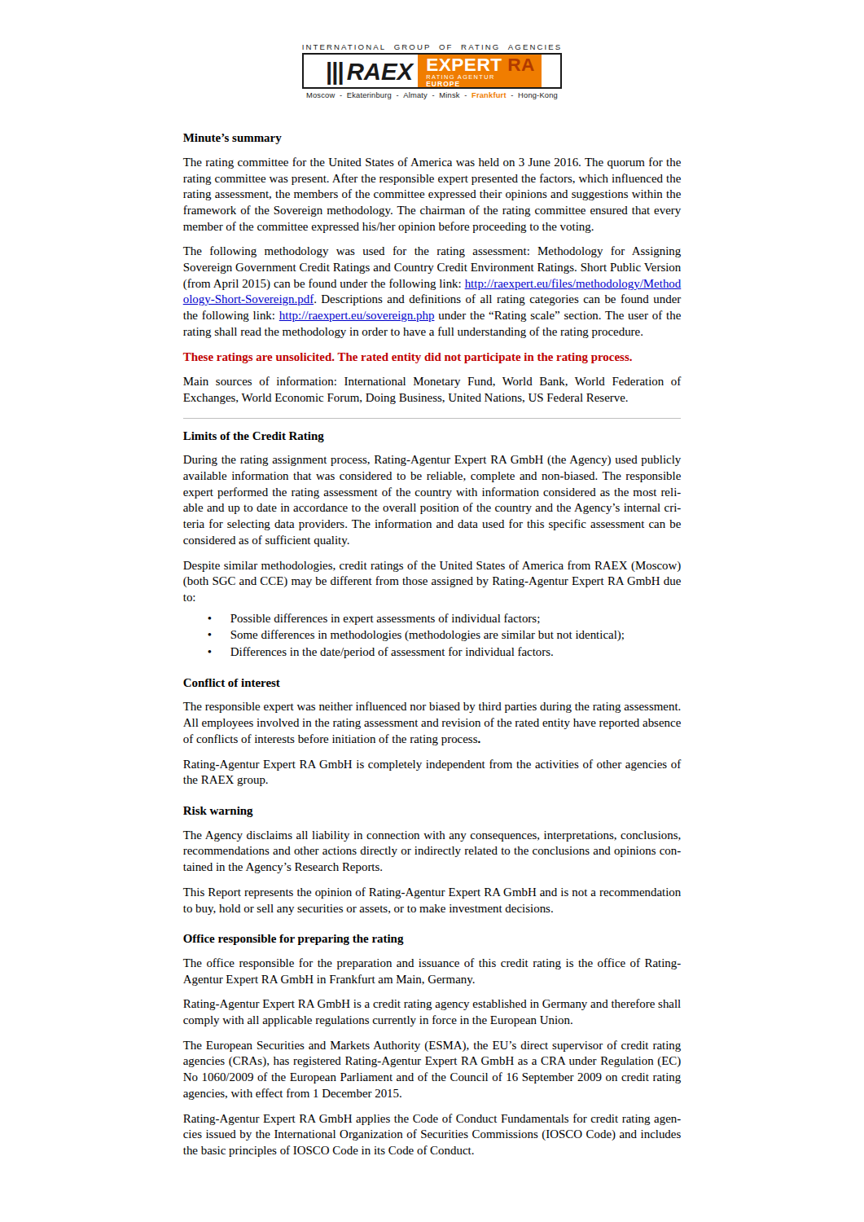INTERNATIONAL GROUP OF RATING AGENCIES
|||RAEX
EXPERT RA
RATING AGENTUR
EUROPE
Moscow - Ekaterinburg - Almaty - Minsk - Frankfurt - Hong-Kong
Minute’s summary
The rating committee for the United States of America was held on 3 June 2016. The quorum for the rating committee was present. After the responsible expert presented the factors, which influenced the rating assessment, the members of the committee expressed their opinions and suggestions within the framework of the Sovereign methodology. The chairman of the rating committee ensured that every member of the committee expressed his/her opinion before proceeding to the voting.
The following methodology was used for the rating assessment: Methodology for Assigning Sovereign Government Credit Ratings and Country Credit Environment Ratings. Short Public Version (from April 2015) can be found under the following link: http://raexpert.eu/files/methodology/Methodology-Short-Sovereign.pdf. Descriptions and definitions of all rating categories can be found under the following link: http://raexpert.eu/sovereign.php under the “Rating scale” section. The user of the rating shall read the methodology in order to have a full understanding of the rating procedure.
These ratings are unsolicited. The rated entity did not participate in the rating process.
Main sources of information: International Monetary Fund, World Bank, World Federation of Exchanges, World Economic Forum, Doing Business, United Nations, US Federal Reserve.
Limits of the Credit Rating
During the rating assignment process, Rating-Agentur Expert RA GmbH (the Agency) used publicly available information that was considered to be reliable, complete and non-biased. The responsible expert performed the rating assessment of the country with information considered as the most reliable and up to date in accordance to the overall position of the country and the Agency’s internal criteria for selecting data providers. The information and data used for this specific assessment can be considered as of sufficient quality.
Despite similar methodologies, credit ratings of the United States of America from RAEX (Moscow) (both SGC and CCE) may be different from those assigned by Rating-Agentur Expert RA GmbH due to:
Possible differences in expert assessments of individual factors;
Some differences in methodologies (methodologies are similar but not identical);
Differences in the date/period of assessment for individual factors.
Conflict of interest
The responsible expert was neither influenced nor biased by third parties during the rating assessment. All employees involved in the rating assessment and revision of the rated entity have reported absence of conflicts of interests before initiation of the rating process.
Rating-Agentur Expert RA GmbH is completely independent from the activities of other agencies of the RAEX group.
Risk warning
The Agency disclaims all liability in connection with any consequences, interpretations, conclusions, recommendations and other actions directly or indirectly related to the conclusions and opinions contained in the Agency’s Research Reports.
This Report represents the opinion of Rating-Agentur Expert RA GmbH and is not a recommendation to buy, hold or sell any securities or assets, or to make investment decisions.
Office responsible for preparing the rating
The office responsible for the preparation and issuance of this credit rating is the office of Rating-Agentur Expert RA GmbH in Frankfurt am Main, Germany.
Rating-Agentur Expert RA GmbH is a credit rating agency established in Germany and therefore shall comply with all applicable regulations currently in force in the European Union.
The European Securities and Markets Authority (ESMA), the EU’s direct supervisor of credit rating agencies (CRAs), has registered Rating-Agentur Expert RA GmbH as a CRA under Regulation (EC) No 1060/2009 of the European Parliament and of the Council of 16 September 2009 on credit rating agencies, with effect from 1 December 2015.
Rating-Agentur Expert RA GmbH applies the Code of Conduct Fundamentals for credit rating agencies issued by the International Organization of Securities Commissions (IOSCO Code) and includes the basic principles of IOSCO Code in its Code of Conduct.